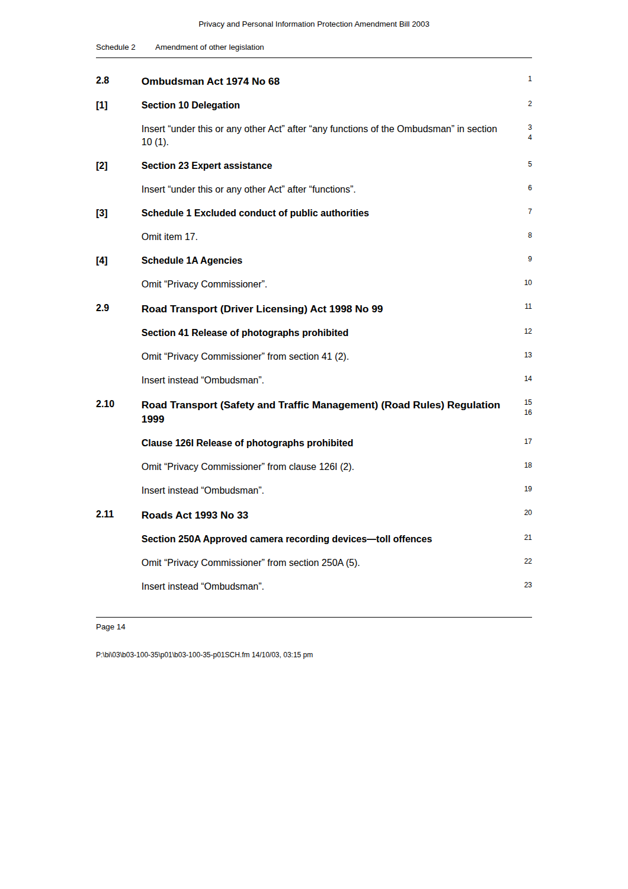Privacy and Personal Information Protection Amendment Bill 2003
Schedule 2 Amendment of other legislation
2.8
Ombudsman Act 1974 No 68
1
[1]
Section 10 Delegation
2
Insert “under this or any other Act” after “any functions of the Ombudsman” in section 10 (1).
3 4
[2]
Section 23 Expert assistance
5
Insert “under this or any other Act” after “functions”.
6
[3]
Schedule 1 Excluded conduct of public authorities
7
Omit item 17.
8
[4]
Schedule 1A Agencies
9
Omit “Privacy Commissioner”.
10
2.9
Road Transport (Driver Licensing) Act 1998 No 99
11
Section 41 Release of photographs prohibited
12
Omit “Privacy Commissioner” from section 41 (2).
13
Insert instead “Ombudsman”.
14
2.10
Road Transport (Safety and Traffic Management) (Road Rules) Regulation 1999
15 16
Clause 126I Release of photographs prohibited
17
Omit “Privacy Commissioner” from clause 126I (2).
18
Insert instead “Ombudsman”.
19
2.11
Roads Act 1993 No 33
20
Section 250A Approved camera recording devices—toll offences
21
Omit “Privacy Commissioner” from section 250A (5).
22
Insert instead “Ombudsman”.
23
Page 14
P:\bi\03\b03-100-35\p01\b03-100-35-p01SCH.fm 14/10/03, 03:15 pm